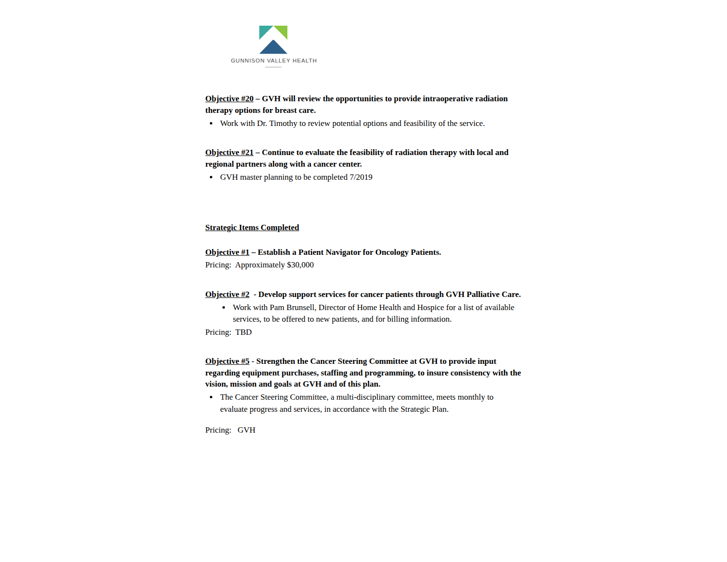GUNNISON VALLEY HEALTH
Objective #20 – GVH will review the opportunities to provide intraoperative radiation therapy options for breast care.
Work with Dr. Timothy to review potential options and feasibility of the service.
Objective #21 – Continue to evaluate the feasibility of radiation therapy with local and regional partners along with a cancer center.
GVH master planning to be completed 7/2019
Strategic Items Completed
Objective #1 – Establish a Patient Navigator for Oncology Patients.
Pricing: Approximately $30,000
Objective #2 - Develop support services for cancer patients through GVH Palliative Care.
Work with Pam Brunsell, Director of Home Health and Hospice for a list of available services, to be offered to new patients, and for billing information.
Pricing: TBD
Objective #5 - Strengthen the Cancer Steering Committee at GVH to provide input regarding equipment purchases, staffing and programming, to insure consistency with the vision, mission and goals at GVH and of this plan.
The Cancer Steering Committee, a multi-disciplinary committee, meets monthly to evaluate progress and services, in accordance with the Strategic Plan.
Pricing: GVH